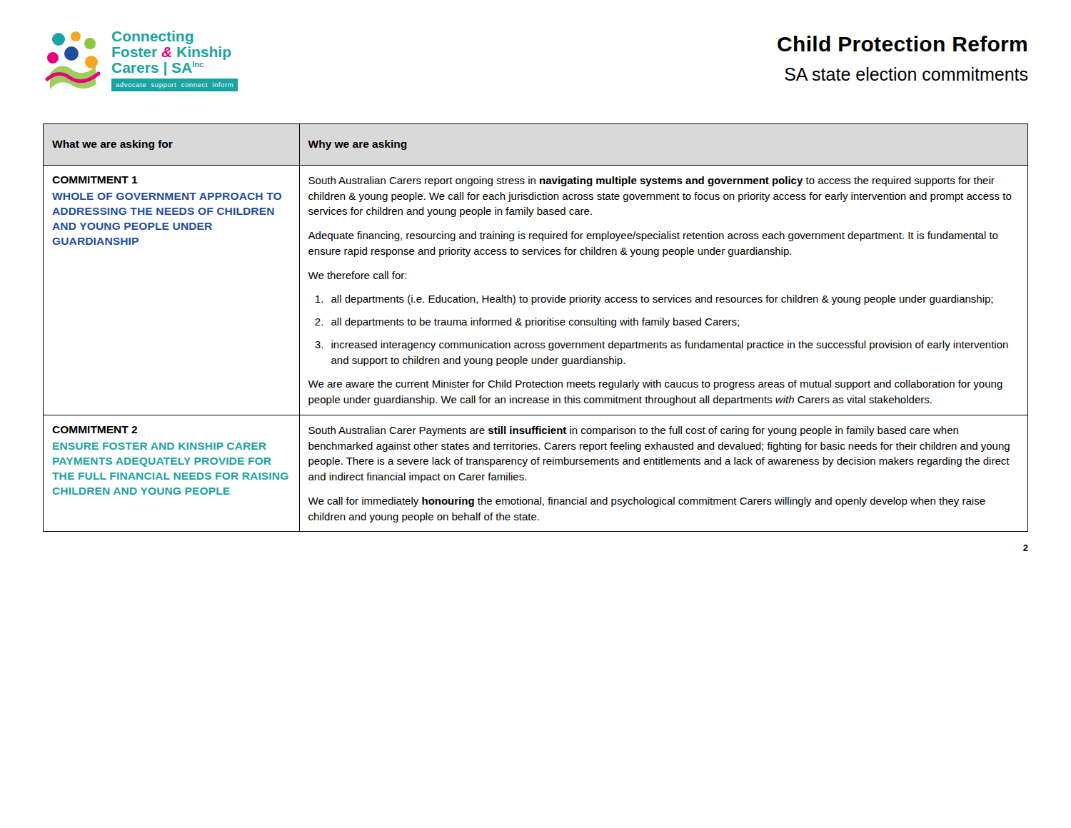Connecting
Foster & Kinship
Carers | SA Inc
advocate support connect inform
Child Protection Reform
SA state election commitments
| What we are asking for | Why we are asking |
| --- | --- |
| COMMITMENT 1 Whole of government approach to addressing the needs of children and young people under guardianship | South Australian Carers report ongoing stress in navigating multiple systems and government policy to access the required supports for their children & young people. We call for each jurisdiction across state government to focus on priority access for early intervention and prompt access to services for children and young people in family based care. Adequate financing, resourcing and training is required for employee/specialist retention across each government department. It is fundamental to ensure rapid response and priority access to services for children & young people under guardianship. We therefore call for: all departments (i.e. Education, Health) to provide priority access to services and resources for children & young people under guardianship; all departments to be trauma informed & prioritise consulting with family based Carers; increased interagency communication across government departments as fundamental practice in the successful provision of early intervention and support to children and young people under guardianship. We are aware the current Minister for Child Protection meets regularly with caucus to progress areas of mutual support and collaboration for young people under guardianship. We call for an increase in this commitment throughout all departments with Carers as vital stakeholders. |
| COMMITMENT 2 Ensure foster and kinship carer payments adequately provide for the full financial needs for raising children and young people | South Australian Carer Payments are still insufficient in comparison to the full cost of caring for young people in family based care when benchmarked against other states and territories. Carers report feeling exhausted and devalued; fighting for basic needs for their children and young people. There is a severe lack of transparency of reimbursements and entitlements and a lack of awareness by decision makers regarding the direct and indirect financial impact on Carer families. We call for immediately honouring the emotional, financial and psychological commitment Carers willingly and openly develop when they raise children and young people on behalf of the state. |
2